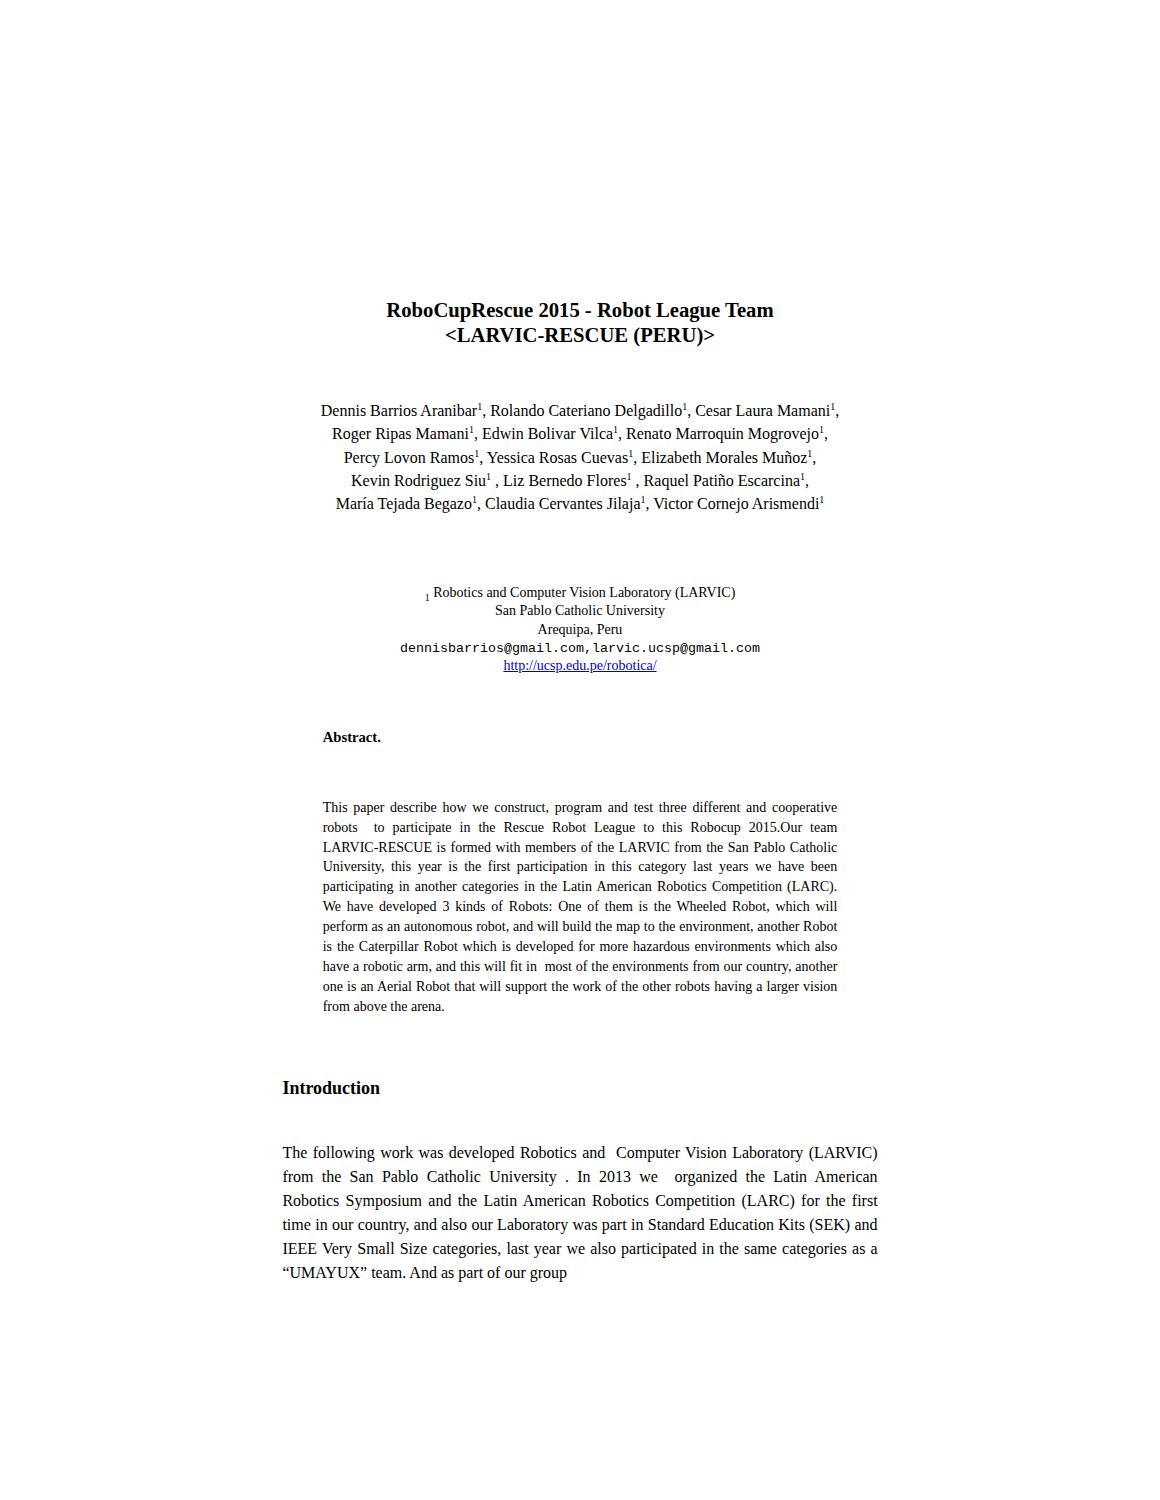RoboCupRescue 2015 - Robot League Team
<LARVIC-RESCUE (PERU)>
Dennis Barrios Aranibar1, Rolando Cateriano Delgadillo1, Cesar Laura Mamani1,
Roger Ripas Mamani1, Edwin Bolivar Vilca1, Renato Marroquin Mogrovejo1,
Percy Lovon Ramos1, Yessica Rosas Cuevas1, Elizabeth Morales Muñoz1,
Kevin Rodriguez Siu1 , Liz Bernedo Flores1 , Raquel Patiño Escarcina1,
María Tejada Begazo1, Claudia Cervantes Jilaja1, Victor Cornejo Arismendi1
1 Robotics and Computer Vision Laboratory (LARVIC)
San Pablo Catholic University
Arequipa, Peru
dennisbarrios@gmail.com,larvic.ucsp@gmail.com
http://ucsp.edu.pe/robotica/
Abstract.
This paper describe how we construct, program and test three different and cooperative robots to participate in the Rescue Robot League to this Robocup 2015.Our team LARVIC-RESCUE is formed with members of the LARVIC from the San Pablo Catholic University, this year is the first participation in this category last years we have been participating in another categories in the Latin American Robotics Competition (LARC). We have developed 3 kinds of Robots: One of them is the Wheeled Robot, which will perform as an autonomous robot, and will build the map to the environment, another Robot is the Caterpillar Robot which is developed for more hazardous environments which also have a robotic arm, and this will fit in most of the environments from our country, another one is an Aerial Robot that will support the work of the other robots having a larger vision from above the arena.
Introduction
The following work was developed Robotics and Computer Vision Laboratory (LARVIC) from the San Pablo Catholic University . In 2013 we organized the Latin American Robotics Symposium and the Latin American Robotics Competition (LARC) for the first time in our country, and also our Laboratory was part in Standard Education Kits (SEK) and IEEE Very Small Size categories, last year we also participated in the same categories as a “UMAYUX” team. And as part of our group